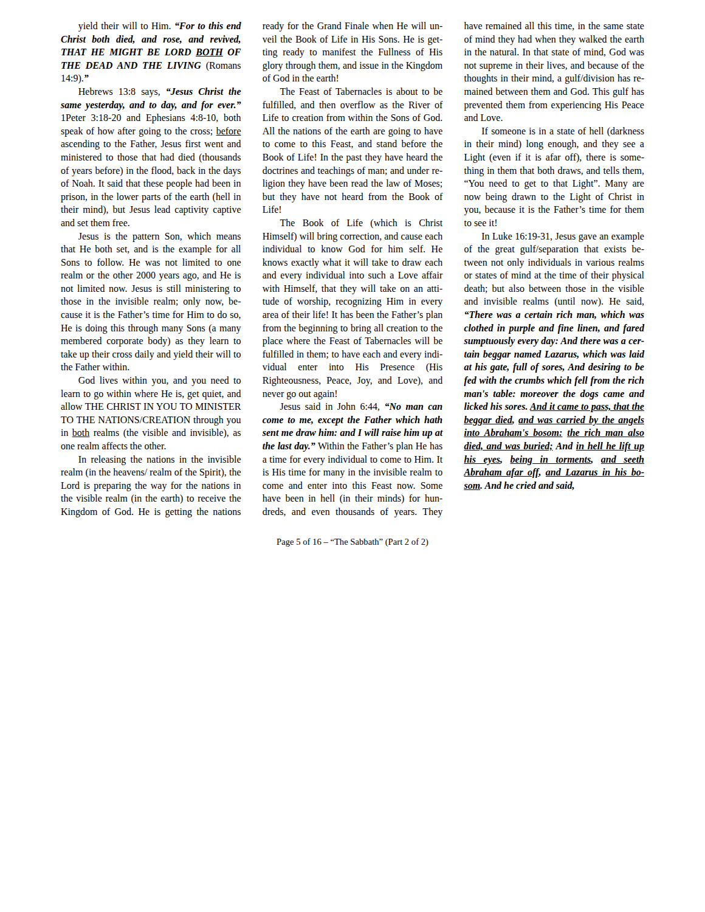yield their will to Him. “For to this end Christ both died, and rose, and revived, THAT HE MIGHT BE LORD BOTH OF THE DEAD AND THE LIVING (Romans 14:9).”
Hebrews 13:8 says, “Jesus Christ the same yesterday, and to day, and for ever.” 1Peter 3:18-20 and Ephesians 4:8-10, both speak of how after going to the cross; before ascending to the Father, Jesus first went and ministered to those that had died (thousands of years before) in the flood, back in the days of Noah. It said that these people had been in prison, in the lower parts of the earth (hell in their mind), but Jesus lead captivity captive and set them free.
Jesus is the pattern Son, which means that He both set, and is the example for all Sons to follow. He was not limited to one realm or the other 2000 years ago, and He is not limited now. Jesus is still ministering to those in the invisible realm; only now, because it is the Father’s time for Him to do so, He is doing this through many Sons (a many membered corporate body) as they learn to take up their cross daily and yield their will to the Father within.
God lives within you, and you need to learn to go within where He is, get quiet, and allow THE CHRIST IN YOU TO MINISTER TO THE NATIONS/CREATION through you in both realms (the visible and invisible), as one realm affects the other.
In releasing the nations in the invisible realm (in the heavens/ realm of the Spirit), the Lord is preparing the way for the nations in the visible realm (in the earth) to receive the Kingdom of God. He is getting the nations ready for the Grand Finale when He will unveil the Book of Life in His Sons. He is getting ready to manifest the Fullness of His glory through them, and issue in the Kingdom of God in the earth!
The Feast of Tabernacles is about to be fulfilled, and then overflow as the River of Life to creation from within the Sons of God. All the nations of the earth are going to have to come to this Feast, and stand before the Book of Life! In the past they have heard the doctrines and teachings of man; and under religion they have been read the law of Moses; but they have not heard from the Book of Life!
The Book of Life (which is Christ Himself) will bring correction, and cause each individual to know God for him self. He knows exactly what it will take to draw each and every individual into such a Love affair with Himself, that they will take on an attitude of worship, recognizing Him in every area of their life! It has been the Father’s plan from the beginning to bring all creation to the place where the Feast of Tabernacles will be fulfilled in them; to have each and every individual enter into His Presence (His Righteousness, Peace, Joy, and Love), and never go out again!
Jesus said in John 6:44, “No man can come to me, except the Father which hath sent me draw him: and I will raise him up at the last day.” Within the Father’s plan He has a time for every individual to come to Him. It is His time for many in the invisible realm to come and enter into this Feast now. Some have been in hell (in their minds) for hundreds, and even thousands of years. They have remained all this time, in the same state of mind they had when they walked the earth in the natural. In that state of mind, God was not supreme in their lives, and because of the thoughts in their mind, a gulf/division has remained between them and God. This gulf has prevented them from experiencing His Peace and Love.
If someone is in a state of hell (darkness in their mind) long enough, and they see a Light (even if it is afar off), there is something in them that both draws, and tells them, “You need to get to that Light”. Many are now being drawn to the Light of Christ in you, because it is the Father’s time for them to see it!
In Luke 16:19-31, Jesus gave an example of the great gulf/separation that exists between not only individuals in various realms or states of mind at the time of their physical death; but also between those in the visible and invisible realms (until now). He said, “There was a certain rich man, which was clothed in purple and fine linen, and fared sumptuously every day: And there was a certain beggar named Lazarus, which was laid at his gate, full of sores, And desiring to be fed with the crumbs which fell from the rich man's table: moreover the dogs came and licked his sores. And it came to pass, that the beggar died, and was carried by the angels into Abraham's bosom: the rich man also died, and was buried; And in hell he lift up his eyes, being in torments, and seeth Abraham afar off, and Lazarus in his bosom. And he cried and said,
Page 5 of 16 – “The Sabbath” (Part 2 of 2)